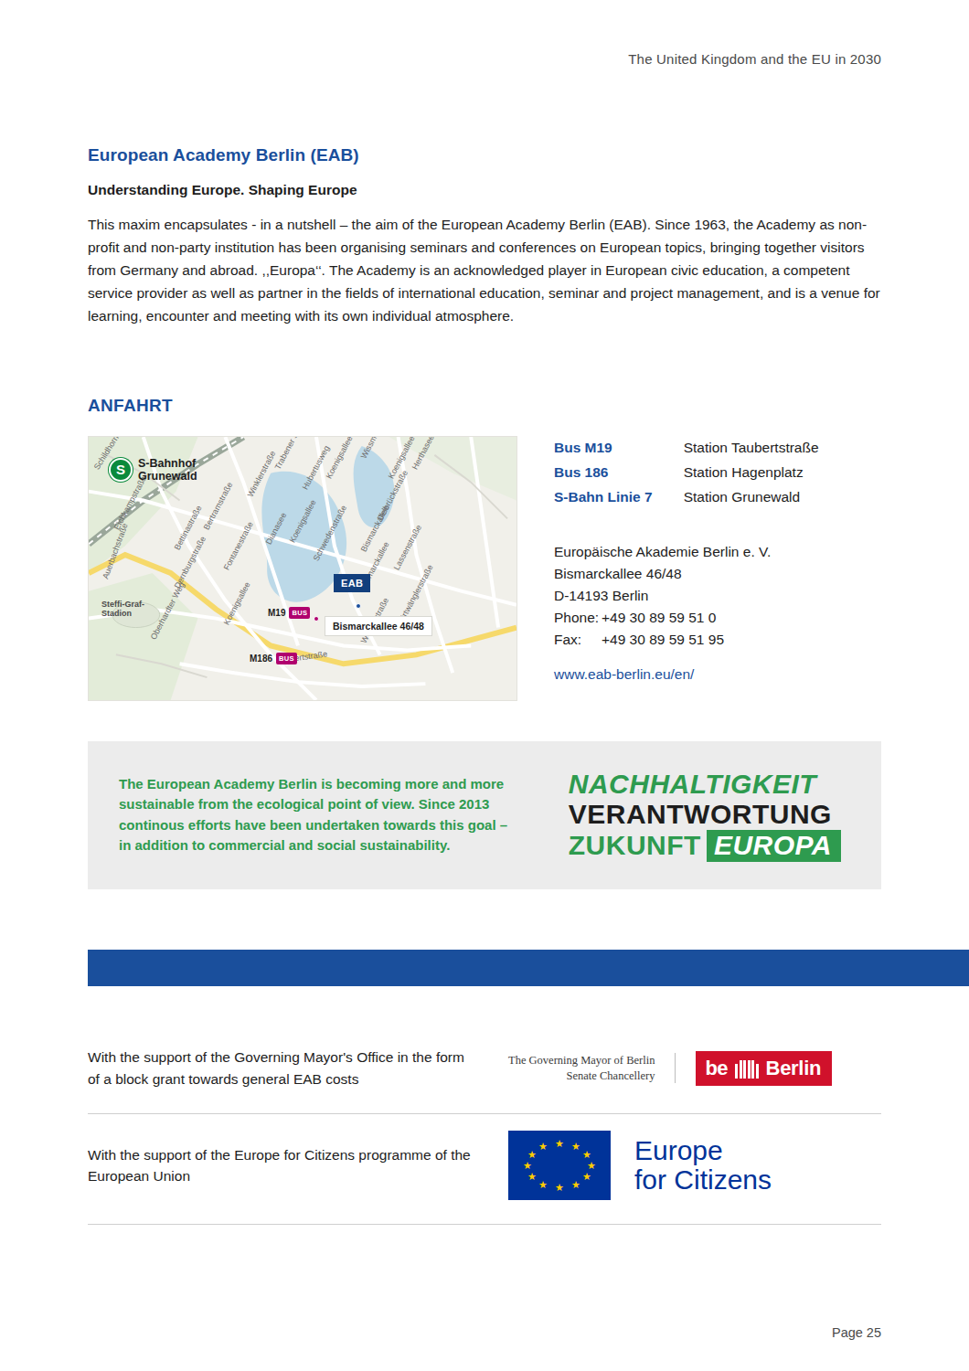The United Kingdom and the EU in 2030
European Academy Berlin (EAB)
Understanding Europe. Shaping Europe
This maxim encapsulates - in a nutshell – the aim of the European Academy Berlin (EAB). Since 1963, the Academy as non-profit and non-party institution has been organising seminars and conferences on European topics, bringing together visitors from Germany and abroad. ,,Europa‘‘. The Academy is an acknowledged player in European civic education, a competent service provider as well as partner in the fields of international education, seminar and project management, and is a venue for learning, encounter and meeting with its own individual atmosphere.
ANFAHRT
Schildhornweg Eichkampstraße Auerbachstraße Bettinastraße Bertramstraße Fontanestraße Winklerstraße Trabener Straße Hubertusweg Koenigsallee Wissmannstraße Koenigsallee Herthasee Delbrückstraße Koenigsallee Schwedenstraße Bismarckallee Lassenstraße Dianasee Dernburgstraße Oberhardter Weg Koenigsallee Taubertstraße Wernerstraße Fürtwänglerstraße Bismarckallee
S
S-Bahnhof
Grunewald
Steffi-Graf-
Stadion
EAB
Bismarckallee 46/48
M19 BUS
M186 BUS
| Bus M19 | Station Taubertstraße |
| Bus 186 | Station Hagenplatz |
| S-Bahn Linie 7 | Station Grunewald |
Europäische Akademie Berlin e. V.
Bismarckallee 46/48
D-14193 Berlin
Phone:+49 30 89 59 51 0
Fax:+49 30 89 59 51 95
www.eab-berlin.eu/en/
The European Academy Berlin is becoming more and more sustainable from the ecological point of view. Since 2013 continous efforts have been undertaken towards this goal – in addition to commercial and social sustainability.
NACHHALTIGKEIT
VERANTWORTUNG
ZUKUNFT EUROPA
With the support of the Governing Mayor's Office in the form of a block grant towards general EAB costs
The Governing Mayor of Berlin
Senate Chancellery
be Berlin
With the support of the Europe for Citizens programme of the European Union
★ ★ ★ ★ ★ ★ ★ ★ ★ ★ ★ ★
Europe
for Citizens
Page 25